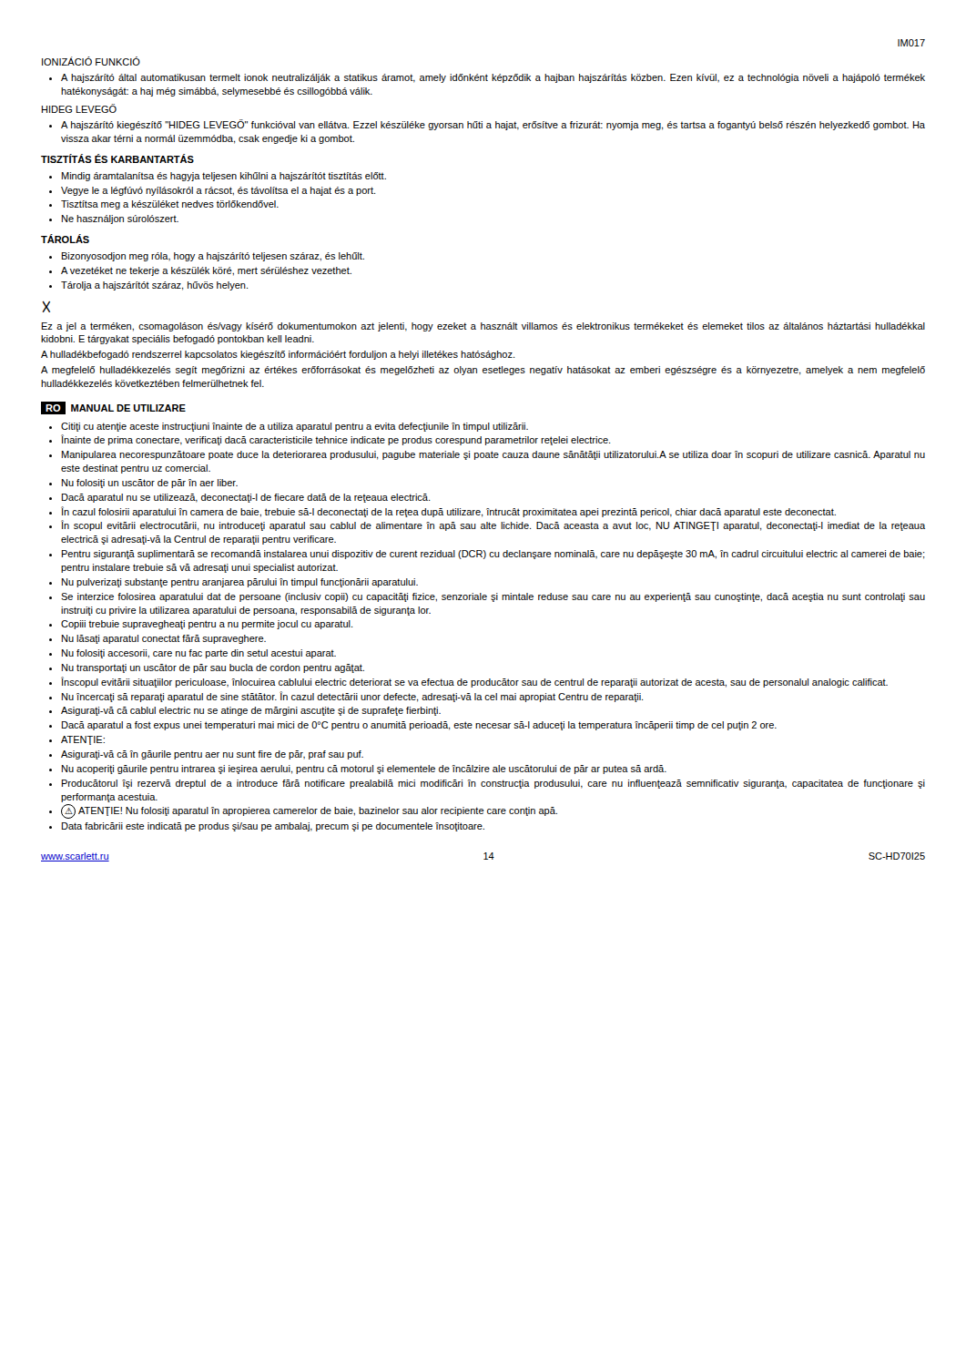IM017
IONIZÁCIÓ FUNKCIÓ
A hajszárító által automatikusan termelt ionok neutralizálják a statikus áramot, amely időnként képződik a hajban hajszárítás közben. Ezen kívül, ez a technológia növeli a hajápoló termékek hatékonyságát: a haj még simábbá, selymesebbé és csillogóbbá válik.
HIDEG LEVEGŐ
A hajszárító kiegészítő "HIDEG LEVEGŐ" funkcióval van ellátva. Ezzel készüléke gyorsan hűti a hajat, erősítve a frizurát: nyomja meg, és tartsa a fogantyú belső részén helyezkedő gombot. Ha vissza akar térni a normál üzemmódba, csak engedje ki a gombot.
TISZTÍTÁS ÉS KARBANTARTÁS
Mindig áramtalanítsa és hagyja teljesen kihűlni a hajszárítót tisztítás előtt.
Vegye le a légfúvó nyílásokról a rácsot, és távolítsa el a hajat és a port.
Tisztítsa meg a készüléket nedves törlőkendővel.
Ne használjon súrolószert.
TÁROLÁS
Bizonyosodjon meg róla, hogy a hajszárító teljesen száraz, és lehűlt.
A vezetéket ne tekerje a készülék köré, mert sérüléshez vezethet.
Tárolja a hajszárítót száraz, hűvös helyen.
☓
Ez a jel a terméken, csomagoláson és/vagy kísérő dokumentumokon azt jelenti, hogy ezeket a használt villamos és elektronikus termékeket és elemeket tilos az általános háztartási hulladékkal kidobni. E tárgyakat speciális befogadó pontokban kell leadni.
A hulladékbefogadó rendszerrel kapcsolatos kiegészítő információért forduljon a helyi illetékes hatósághoz.
A megfelelő hulladékkezelés segít megőrizni az értékes erőforrásokat és megelőzheti az olyan esetleges negatív hatásokat az emberi egészségre és a környezetre, amelyek a nem megfelelő hulladékkezelés következtében felmerülhetnek fel.
ROMANUAL DE UTILIZARE
Citiţi cu atenţie aceste instrucţiuni înainte de a utiliza aparatul pentru a evita defecţiunile în timpul utilizării.
Înainte de prima conectare, verificaţi dacă caracteristicile tehnice indicate pe produs corespund parametrilor reţelei electrice.
Manipularea necorespunzătoare poate duce la deteriorarea produsului, pagube materiale şi poate cauza daune sănătăţii utilizatorului.A se utiliza doar în scopuri de utilizare casnică. Aparatul nu este destinat pentru uz comercial.
Nu folosiţi un uscător de păr în aer liber.
Dacă aparatul nu se utilizează, deconectaţi-l de fiecare dată de la reţeaua electrică.
În cazul folosirii aparatului în camera de baie, trebuie să-l deconectaţi de la reţea după utilizare, întrucât proximitatea apei prezintă pericol, chiar dacă aparatul este deconectat.
În scopul evitării electrocutării, nu introduceţi aparatul sau cablul de alimentare în apă sau alte lichide. Dacă aceasta a avut loc, NU ATINGEŢI aparatul, deconectaţi-l imediat de la reţeaua electrică şi adresaţi-vă la Centrul de reparaţii pentru verificare.
Pentru siguranţă suplimentară se recomandă instalarea unui dispozitiv de curent rezidual (DCR) cu declanşare nominală, care nu depăşeşte 30 mA, în cadrul circuitului electric al camerei de baie; pentru instalare trebuie să vă adresaţi unui specialist autorizat.
Nu pulverizaţi substanţe pentru aranjarea părului în timpul funcţionării aparatului.
Se interzice folosirea aparatului dat de persoane (inclusiv copii) cu capacităţi fizice, senzoriale şi mintale reduse sau care nu au experienţă sau cunoştinţe, dacă aceştia nu sunt controlaţi sau instruiţi cu privire la utilizarea aparatului de persoana, responsabilă de siguranţa lor.
Copiii trebuie supravegheaţi pentru a nu permite jocul cu aparatul.
Nu lăsaţi aparatul conectat fără supraveghere.
Nu folosiţi accesorii, care nu fac parte din setul acestui aparat.
Nu transportaţi un uscător de păr sau bucla de cordon pentru agăţat.
Înscopul evitării situaţiilor periculoase, înlocuirea cablului electric deteriorat se va efectua de producător sau de centrul de reparaţii autorizat de acesta, sau de personalul analogic calificat.
Nu încercaţi să reparaţi aparatul de sine stătător. În cazul detectării unor defecte, adresaţi-vă la cel mai apropiat Centru de reparaţii.
Asiguraţi-vă că cablul electric nu se atinge de mărgini ascuţite şi de suprafeţe fierbinţi.
Dacă aparatul a fost expus unei temperaturi mai mici de 0°C pentru o anumită perioadă, este necesar să-l aduceţi la temperatura încăperii timp de cel puţin 2 ore.
ATENŢIE:
Asiguraţi-vă că în găurile pentru aer nu sunt fire de păr, praf sau puf.
Nu acoperiţi găurile pentru intrarea şi ieşirea aerului, pentru că motorul şi elementele de încălzire ale uscătorului de păr ar putea să ardă.
Producătorul îşi rezervă dreptul de a introduce fără notificare prealabilă mici modificări în construcţia produsului, care nu influenţează semnificativ siguranţa, capacitatea de funcţionare şi performanţa acestuia.
⚠ATENŢIE! Nu folosiţi aparatul în apropierea camerelor de baie, bazinelor sau alor recipiente care conţin apă.
Data fabricării este indicată pe produs şi/sau pe ambalaj, precum şi pe documentele însoţitoare.
www.scarlett.ru 14 SC-HD70I25